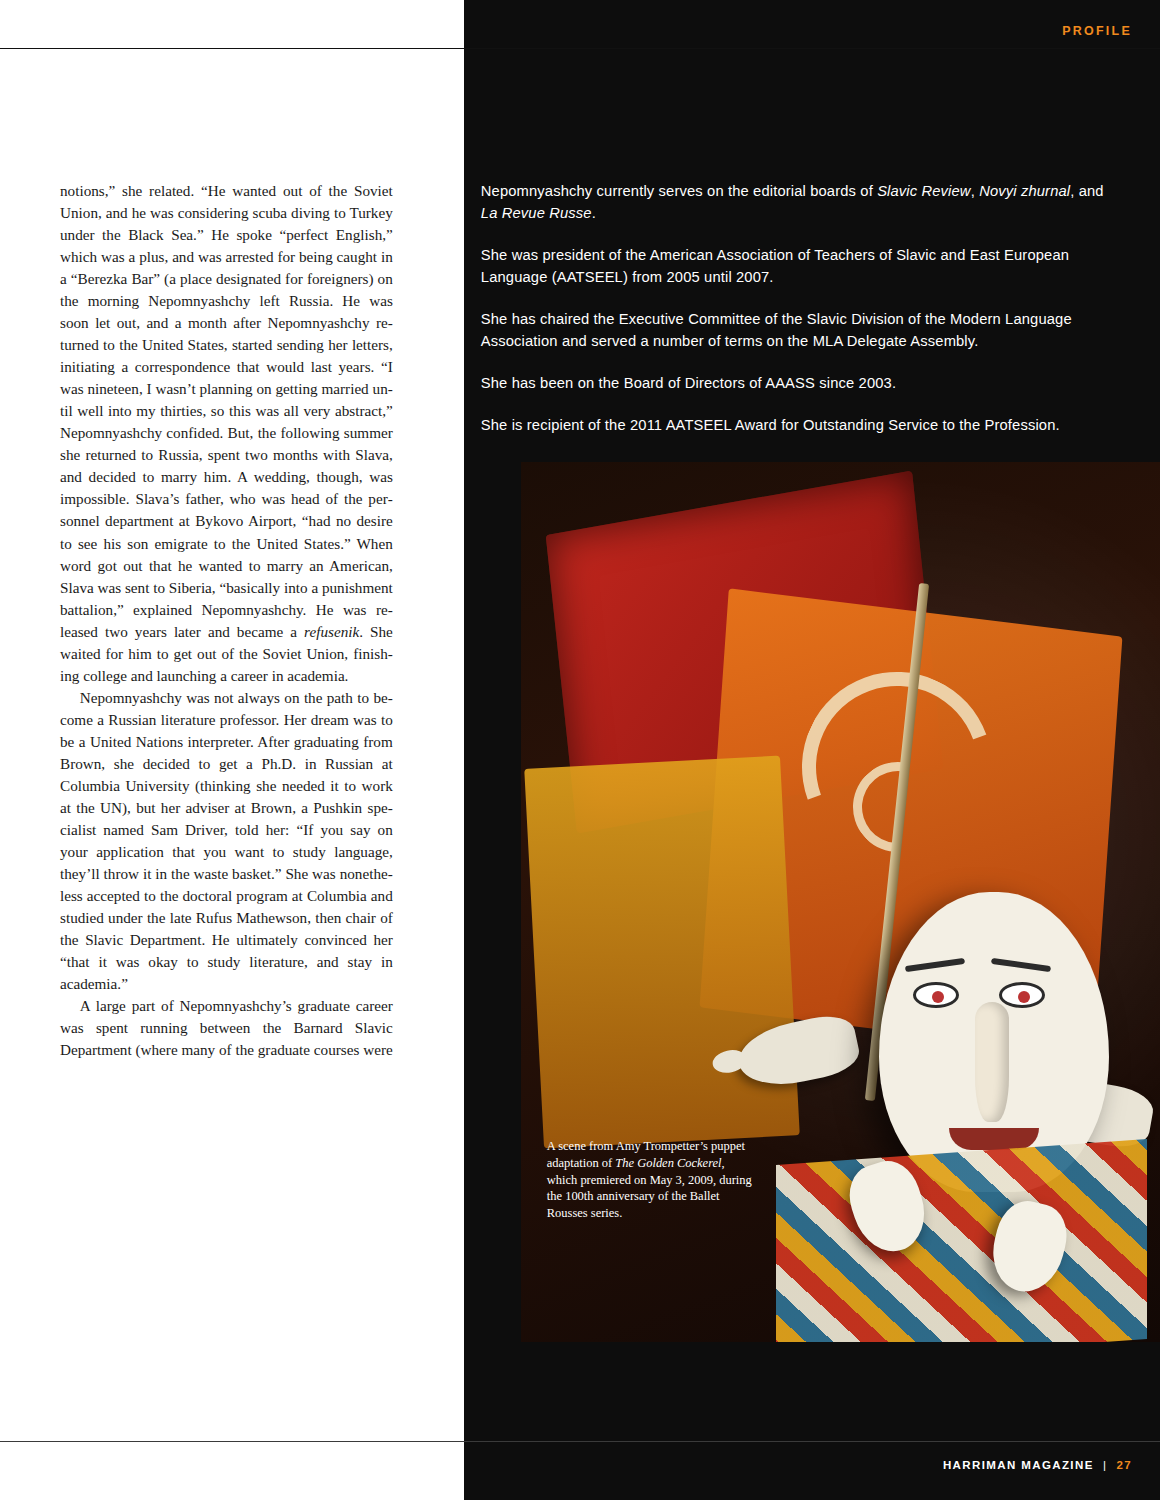PROFILE
notions,” she related. “He wanted out of the Soviet Union, and he was considering scuba diving to Turkey under the Black Sea.” He spoke “perfect English,” which was a plus, and was arrested for being caught in a “Berezka Bar” (a place designated for foreigners) on the morning Nepomnyashchy left Russia. He was soon let out, and a month after Nepomnyashchy returned to the United States, started sending her letters, initiating a correspondence that would last years. “I was nineteen, I wasn’t planning on getting married until well into my thirties, so this was all very abstract,” Nepomnyashchy confided. But, the following summer she returned to Russia, spent two months with Slava, and decided to marry him. A wedding, though, was impossible. Slava’s father, who was head of the personnel department at Bykovo Airport, “had no desire to see his son emigrate to the United States.” When word got out that he wanted to marry an American, Slava was sent to Siberia, “basically into a punishment battalion,” explained Nepomnyashchy. He was released two years later and became a refusenik. She waited for him to get out of the Soviet Union, finishing college and launching a career in academia.
Nepomnyashchy was not always on the path to become a Russian literature professor. Her dream was to be a United Nations interpreter. After graduating from Brown, she decided to get a Ph.D. in Russian at Columbia University (thinking she needed it to work at the UN), but her adviser at Brown, a Pushkin specialist named Sam Driver, told her: “If you say on your application that you want to study language, they’ll throw it in the waste basket.” She was nonetheless accepted to the doctoral program at Columbia and studied under the late Rufus Mathewson, then chair of the Slavic Department. He ultimately convinced her “that it was okay to study literature, and stay in academia.”
A large part of Nepomnyashchy’s graduate career was spent running between the Barnard Slavic Department (where many of the graduate courses were
Nepomnyashchy currently serves on the editorial boards of Slavic Review, Novyi zhurnal, and La Revue Russe.
She was president of the American Association of Teachers of Slavic and East European Language (AATSEEL) from 2005 until 2007.
She has chaired the Executive Committee of the Slavic Division of the Modern Language Association and served a number of terms on the MLA Delegate Assembly.
She has been on the Board of Directors of AAASS since 2003.
She is recipient of the 2011 AATSEEL Award for Outstanding Service to the Profession.
A scene from Amy Trompetter’s puppet adaptation of The Golden Cockerel, which premiered on May 3, 2009, during the 100th anniversary of the Ballet Rousses series.
HARRIMAN MAGAZINE | 27